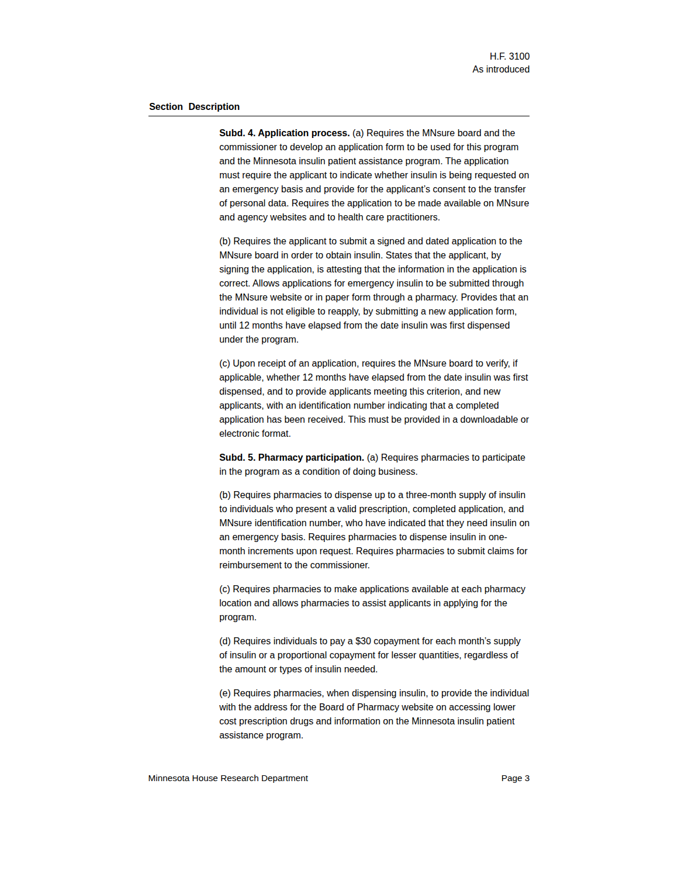H.F. 3100
As introduced
Section
Description
Subd. 4. Application process. (a) Requires the MNsure board and the commissioner to develop an application form to be used for this program and the Minnesota insulin patient assistance program. The application must require the applicant to indicate whether insulin is being requested on an emergency basis and provide for the applicant’s consent to the transfer of personal data. Requires the application to be made available on MNsure and agency websites and to health care practitioners.
(b) Requires the applicant to submit a signed and dated application to the MNsure board in order to obtain insulin. States that the applicant, by signing the application, is attesting that the information in the application is correct. Allows applications for emergency insulin to be submitted through the MNsure website or in paper form through a pharmacy. Provides that an individual is not eligible to reapply, by submitting a new application form, until 12 months have elapsed from the date insulin was first dispensed under the program.
(c) Upon receipt of an application, requires the MNsure board to verify, if applicable, whether 12 months have elapsed from the date insulin was first dispensed, and to provide applicants meeting this criterion, and new applicants, with an identification number indicating that a completed application has been received. This must be provided in a downloadable or electronic format.
Subd. 5. Pharmacy participation. (a) Requires pharmacies to participate in the program as a condition of doing business.
(b) Requires pharmacies to dispense up to a three-month supply of insulin to individuals who present a valid prescription, completed application, and MNsure identification number, who have indicated that they need insulin on an emergency basis. Requires pharmacies to dispense insulin in one-month increments upon request. Requires pharmacies to submit claims for reimbursement to the commissioner.
(c) Requires pharmacies to make applications available at each pharmacy location and allows pharmacies to assist applicants in applying for the program.
(d) Requires individuals to pay a $30 copayment for each month’s supply of insulin or a proportional copayment for lesser quantities, regardless of the amount or types of insulin needed.
(e) Requires pharmacies, when dispensing insulin, to provide the individual with the address for the Board of Pharmacy website on accessing lower cost prescription drugs and information on the Minnesota insulin patient assistance program.
Minnesota House Research Department
Page 3